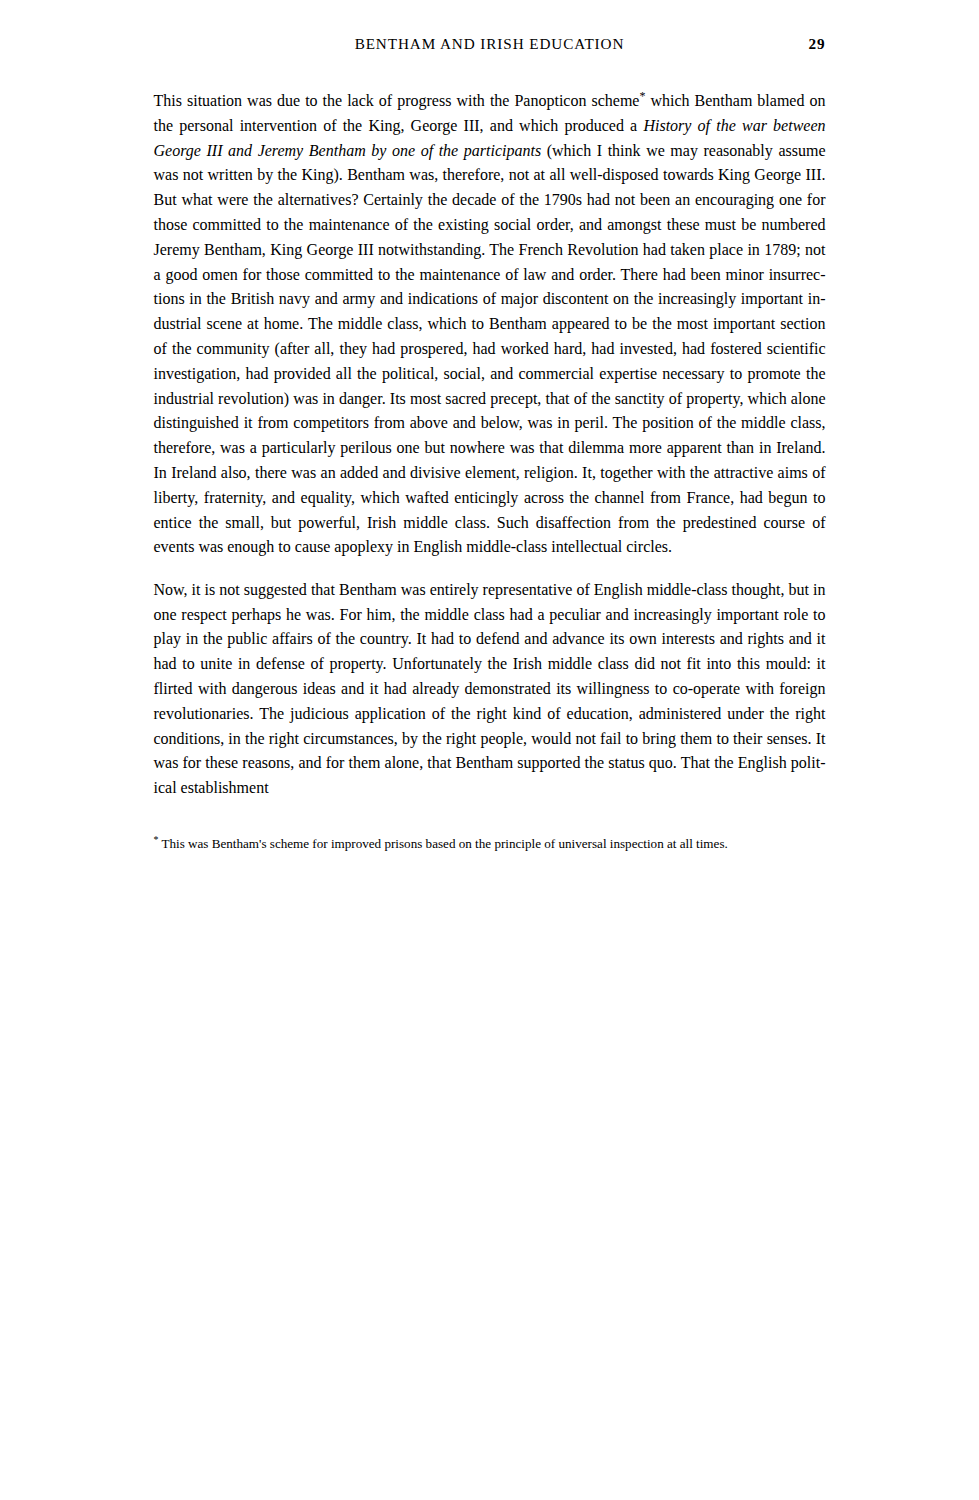Bentham and Irish Education 29
This situation was due to the lack of progress with the Panopticon scheme* which Bentham blamed on the personal intervention of the King, George III, and which produced a History of the war between George III and Jeremy Bentham by one of the participants (which I think we may reasonably assume was not written by the King). Bentham was, therefore, not at all well-disposed towards King George III. But what were the alternatives? Certainly the decade of the 1790s had not been an encouraging one for those committed to the maintenance of the existing social order, and amongst these must be numbered Jeremy Bentham, King George III notwithstanding. The French Revolution had taken place in 1789; not a good omen for those committed to the maintenance of law and order. There had been minor insurrections in the British navy and army and indications of major discontent on the increasingly important industrial scene at home. The middle class, which to Bentham appeared to be the most important section of the community (after all, they had prospered, had worked hard, had invested, had fostered scientific investigation, had provided all the political, social, and commercial expertise necessary to promote the industrial revolution) was in danger. Its most sacred precept, that of the sanctity of property, which alone distinguished it from competitors from above and below, was in peril. The position of the middle class, therefore, was a particularly perilous one but nowhere was that dilemma more apparent than in Ireland. In Ireland also, there was an added and divisive element, religion. It, together with the attractive aims of liberty, fraternity, and equality, which wafted enticingly across the channel from France, had begun to entice the small, but powerful, Irish middle class. Such disaffection from the predestined course of events was enough to cause apoplexy in English middle-class intellectual circles.
Now, it is not suggested that Bentham was entirely representative of English middle-class thought, but in one respect perhaps he was. For him, the middle class had a peculiar and increasingly important role to play in the public affairs of the country. It had to defend and advance its own interests and rights and it had to unite in defense of property. Unfortunately the Irish middle class did not fit into this mould: it flirted with dangerous ideas and it had already demonstrated its willingness to co-operate with foreign revolutionaries. The judicious application of the right kind of education, administered under the right conditions, in the right circumstances, by the right people, would not fail to bring them to their senses. It was for these reasons, and for them alone, that Bentham supported the status quo. That the English political establishment
* This was Bentham's scheme for improved prisons based on the principle of universal inspection at all times.